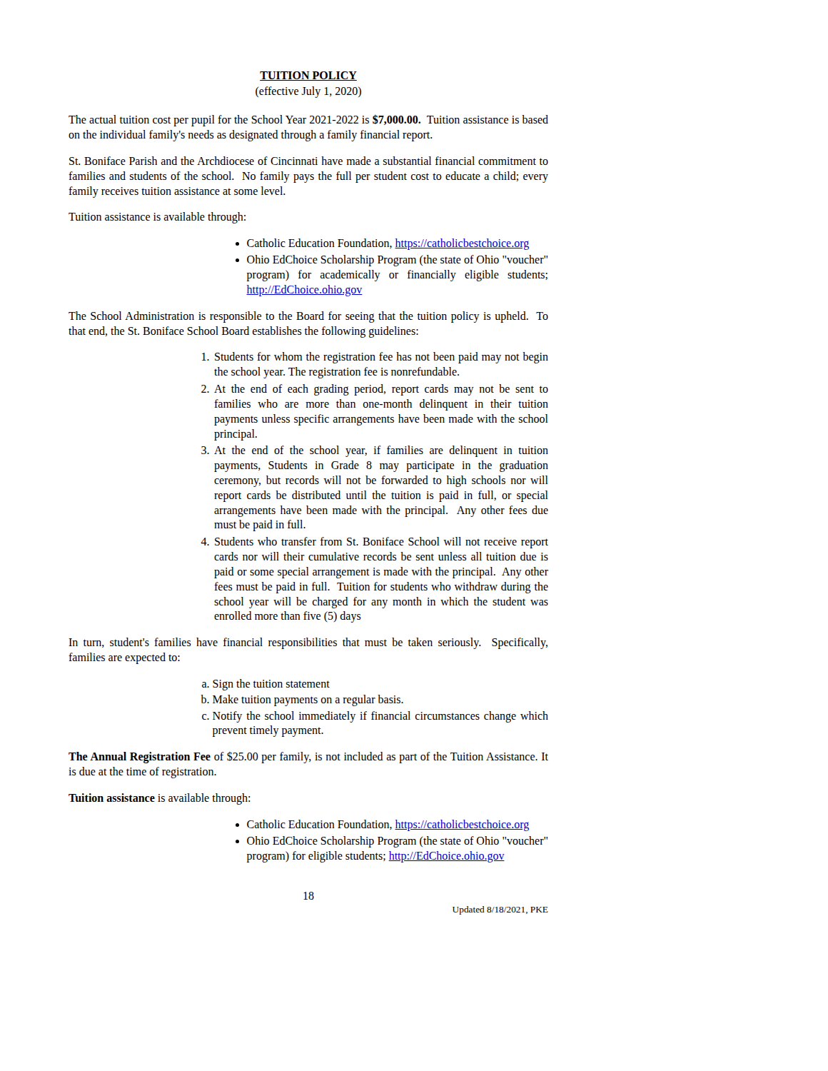TUITION POLICY
(effective July 1, 2020)
The actual tuition cost per pupil for the School Year 2021-2022 is $7,000.00. Tuition assistance is based on the individual family's needs as designated through a family financial report.
St. Boniface Parish and the Archdiocese of Cincinnati have made a substantial financial commitment to families and students of the school. No family pays the full per student cost to educate a child; every family receives tuition assistance at some level.
Tuition assistance is available through:
Catholic Education Foundation, https://catholicbestchoice.org
Ohio EdChoice Scholarship Program (the state of Ohio "voucher" program) for academically or financially eligible students; http://EdChoice.ohio.gov
The School Administration is responsible to the Board for seeing that the tuition policy is upheld. To that end, the St. Boniface School Board establishes the following guidelines:
Students for whom the registration fee has not been paid may not begin the school year. The registration fee is nonrefundable.
At the end of each grading period, report cards may not be sent to families who are more than one-month delinquent in their tuition payments unless specific arrangements have been made with the school principal.
At the end of the school year, if families are delinquent in tuition payments, Students in Grade 8 may participate in the graduation ceremony, but records will not be forwarded to high schools nor will report cards be distributed until the tuition is paid in full, or special arrangements have been made with the principal. Any other fees due must be paid in full.
Students who transfer from St. Boniface School will not receive report cards nor will their cumulative records be sent unless all tuition due is paid or some special arrangement is made with the principal. Any other fees must be paid in full. Tuition for students who withdraw during the school year will be charged for any month in which the student was enrolled more than five (5) days
In turn, student's families have financial responsibilities that must be taken seriously. Specifically, families are expected to:
Sign the tuition statement
Make tuition payments on a regular basis.
Notify the school immediately if financial circumstances change which prevent timely payment.
The Annual Registration Fee of $25.00 per family, is not included as part of the Tuition Assistance. It is due at the time of registration.
Tuition assistance is available through:
Catholic Education Foundation, https://catholicbestchoice.org
Ohio EdChoice Scholarship Program (the state of Ohio "voucher" program) for eligible students; http://EdChoice.ohio.gov
18
Updated 8/18/2021, PKE